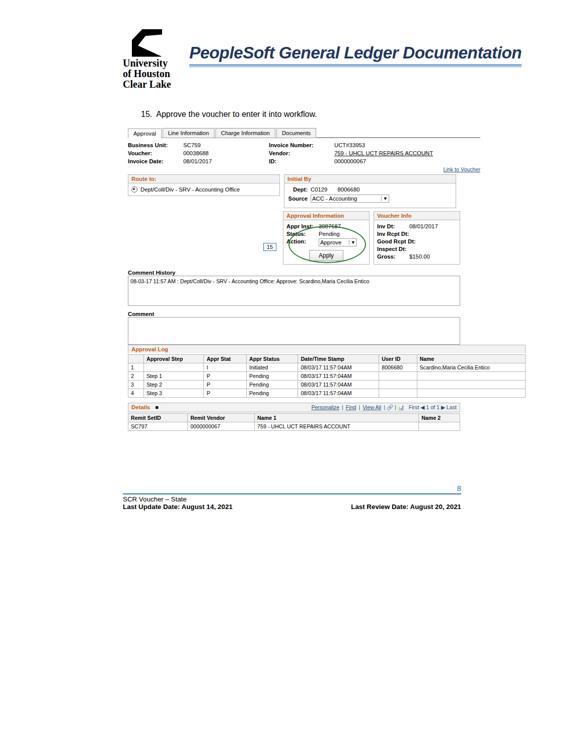University
of Houston
Clear Lake
PeopleSoft General Ledger Documentation
15. Approve the voucher to enter it into workflow.
Approval
Line Information
Charge Information
Documents
Business Unit:
SC759
Invoice Number:
UCT#33953
Voucher:
00038688
Vendor:
759 - UHCL UCT REPAIRS ACCOUNT
Invoice Date:
08/01/2017
ID:
0000000067
Link to Voucher
Route to:
Dept/Coll/Div - SRV - Accounting Office
Initial By
Dept: C0129 8006680
Source ACC - Accounting ▼
Approval Information
Appr Inst: 3087687
Status: Pending
Action: Approve ▼
Apply
15
Voucher Info
Inv Dt: 08/01/2017
Inv Rcpt Dt:
Good Rcpt Dt:
Inspect Dt:
Gross:$150.00
Comment History
08-03-17 11:57 AM : Dept/Coll/Div - SRV - Accounting Office: Approve: Scardino,Maria Cecilia Entico
Comment
Approval Log
| | Approval Step | Appr Stat | Appr Status | Date/Time Stamp | User ID | Name |
| --- | --- | --- | --- | --- | --- | --- |
| 1 | | I | Initiated | 08/03/17 11:57:04AM | 8006680 | Scardino,Maria Cecilia Entico |
| 2 | Step 1 | P | Pending | 08/03/17 11:57:04AM | | |
| 3 | Step 2 | P | Pending | 08/03/17 11:57:04AM | | |
| 4 | Step 3 | P | Pending | 08/03/17 11:57:04AM | | |
Details ■ Personalize | Find | View All | 🔗 | 📊 First ◀ 1 of 1 ▶ Last
| Remit SetID | Remit Vendor | Name 1 | Name 2 |
| --- | --- | --- | --- |
| SC797 | 0000000067 | 759 - UHCL UCT REPAIRS ACCOUNT | |
8
SCR Voucher – State
Last Update Date: August 14, 2021
Last Review Date: August 20, 2021